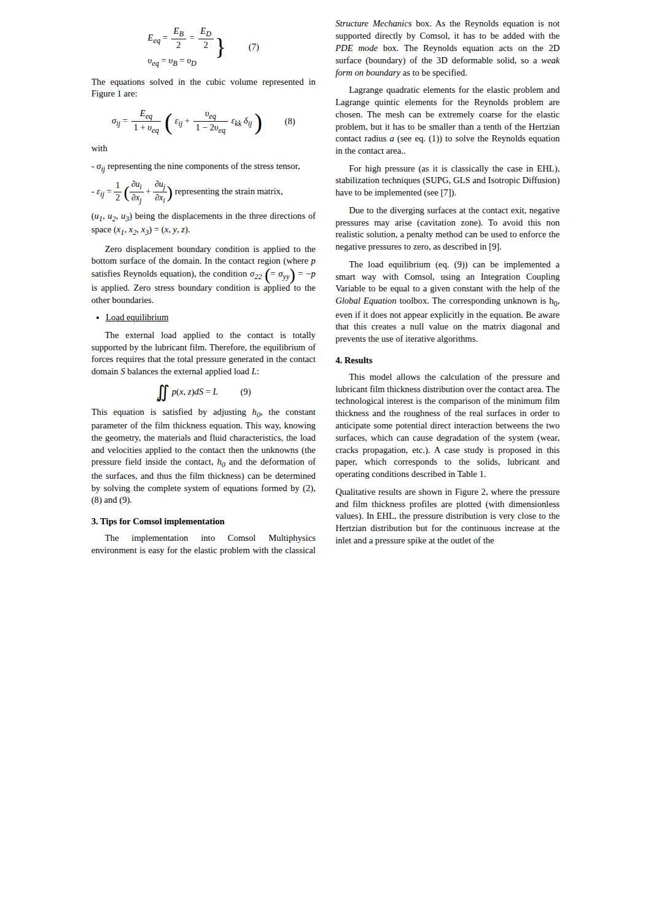Eeq = EB 2 = ED 2 υeq = υB = υD } (7)
The equations solved in the cubic volume represented in Figure 1 are:
σij = Eeq 1 + υeq ( εij + υeq 1 − 2υeq εkk δij ) (8)
with
- σij representing the nine components of the stress tensor,
- εij = 12 (∂ui∂xj + ∂uj∂xi) representing the strain matrix,
(u1, u2, u3) being the displacements in the three directions of space (x1, x2, x3) = (x, y, z).
Zero displacement boundary condition is applied to the bottom surface of the domain. In the contact region (where p satisfies Reynolds equation), the condition σ22 (= σyy) = −p is applied. Zero stress boundary condition is applied to the other boundaries.
Load equilibrium
The external load applied to the contact is totally supported by the lubricant film. Therefore, the equilibrium of forces requires that the total pressure generated in the contact domain S balances the external applied load L:
∬S p(x, z)dS = L (9)
This equation is satisfied by adjusting h0, the constant parameter of the film thickness equation. This way, knowing the geometry, the materials and fluid characteristics, the load and velocities applied to the contact then the unknowns (the pressure field inside the contact, h0 and the deformation of the surfaces, and thus the film thickness) can be determined by solving the complete system of equations formed by (2), (8) and (9).
3. Tips for Comsol implementation
The implementation into Comsol Multiphysics environment is easy for the elastic problem with the classical Structure Mechanics box. As the Reynolds equation is not supported directly by Comsol, it has to be added with the PDE mode box. The Reynolds equation acts on the 2D surface (boundary) of the 3D deformable solid, so a weak form on boundary as to be specified.
Lagrange quadratic elements for the elastic problem and Lagrange quintic elements for the Reynolds problem are chosen. The mesh can be extremely coarse for the elastic problem, but it has to be smaller than a tenth of the Hertzian contact radius a (see eq. (1)) to solve the Reynolds equation in the contact area..
For high pressure (as it is classically the case in EHL), stabilization techniques (SUPG, GLS and Isotropic Diffusion) have to be implemented (see [7]).
Due to the diverging surfaces at the contact exit, negative pressures may arise (cavitation zone). To avoid this non realistic solution, a penalty method can be used to enforce the negative pressures to zero, as described in [9].
The load equilibrium (eq. (9)) can be implemented a smart way with Comsol, using an Integration Coupling Variable to be equal to a given constant with the help of the Global Equation toolbox. The corresponding unknown is h0, even if it does not appear explicitly in the equation. Be aware that this creates a null value on the matrix diagonal and prevents the use of iterative algorithms.
4. Results
This model allows the calculation of the pressure and lubricant film thickness distribution over the contact area. The technological interest is the comparison of the minimum film thickness and the roughness of the real surfaces in order to anticipate some potential direct interaction betweens the two surfaces, which can cause degradation of the system (wear, cracks propagation, etc.). A case study is proposed in this paper, which corresponds to the solids, lubricant and operating conditions described in Table 1.
Qualitative results are shown in Figure 2, where the pressure and film thickness profiles are plotted (with dimensionless values). In EHL, the pressure distribution is very close to the Hertzian distribution but for the continuous increase at the inlet and a pressure spike at the outlet of the